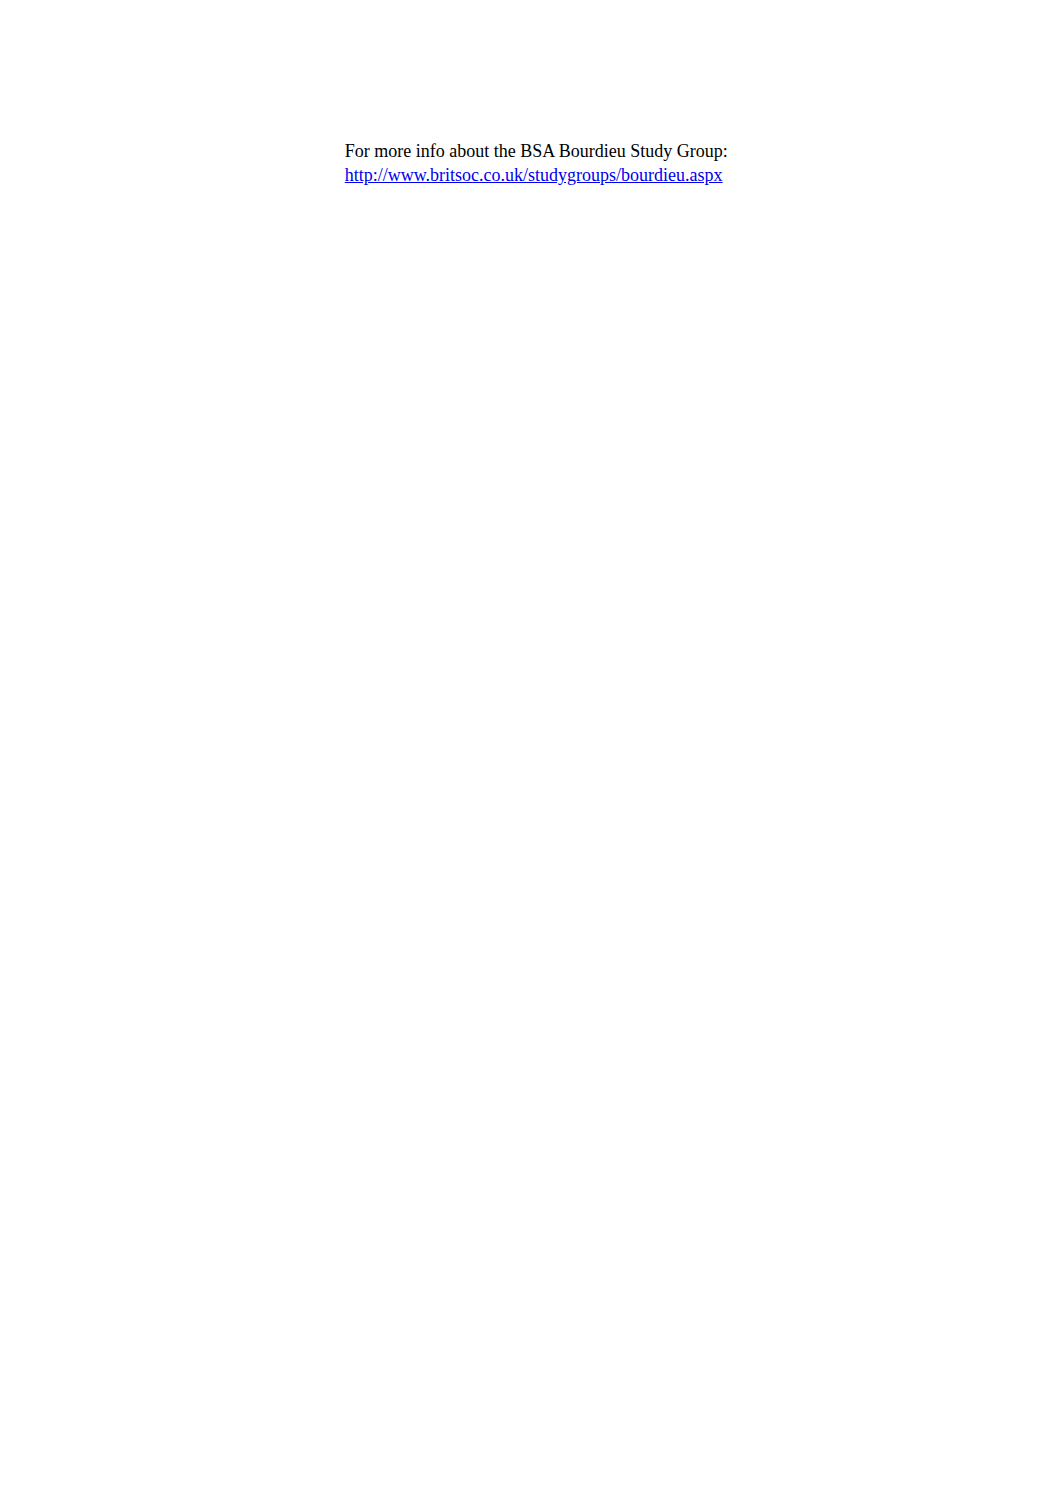For more info about the BSA Bourdieu Study Group:
http://www.britsoc.co.uk/studygroups/bourdieu.aspx